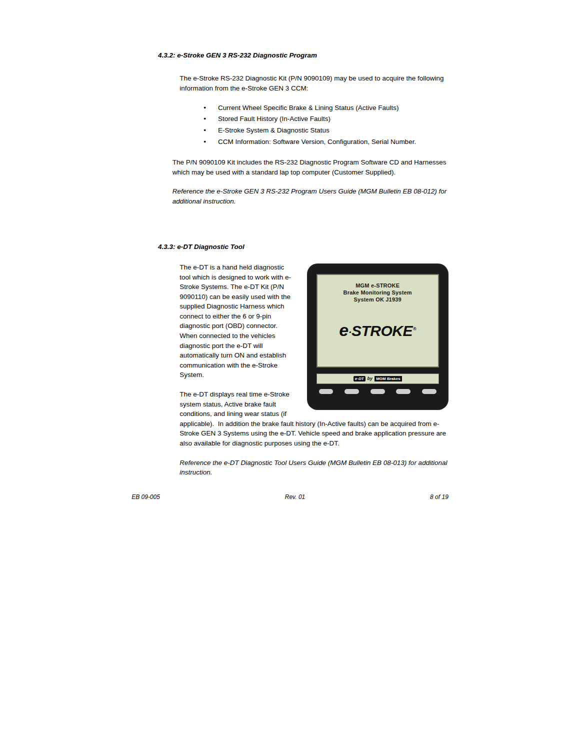4.3.2: e-Stroke GEN 3 RS-232 Diagnostic Program
The e-Stroke RS-232 Diagnostic Kit (P/N 9090109) may be used to acquire the following information from the e-Stroke GEN 3 CCM:
Current Wheel Specific Brake & Lining Status (Active Faults)
Stored Fault History (In-Active Faults)
E-Stroke System & Diagnostic Status
CCM Information: Software Version, Configuration, Serial Number.
The P/N 9090109 Kit includes the RS-232 Diagnostic Program Software CD and Harnesses which may be used with a standard lap top computer (Customer Supplied).
Reference the e-Stroke GEN 3 RS-232 Program Users Guide (MGM Bulletin EB 08-012) for additional instruction.
4.3.3: e-DT Diagnostic Tool
MGM e-STROKE
Brake Monitoring System
System OK J1939
e·STROKE®
e·DT by MGM Brakes
The e-DT is a hand held diagnostic tool which is designed to work with e-Stroke Systems. The e-DT Kit (P/N 9090110) can be easily used with the supplied Diagnostic Harness which connect to either the 6 or 9-pin diagnostic port (OBD) connector. When connected to the vehicles diagnostic port the e-DT will automatically turn ON and establish communication with the e-Stroke System.
The e-DT displays real time e-Stroke system status, Active brake fault conditions, and lining wear status (if applicable). In addition the brake fault history (In-Active faults) can be acquired from e-Stroke GEN 3 Systems using the e-DT. Vehicle speed and brake application pressure are also available for diagnostic purposes using the e-DT.
Reference the e-DT Diagnostic Tool Users Guide (MGM Bulletin EB 08-013) for additional instruction.
EB 09-005
Rev. 01
8 of 19